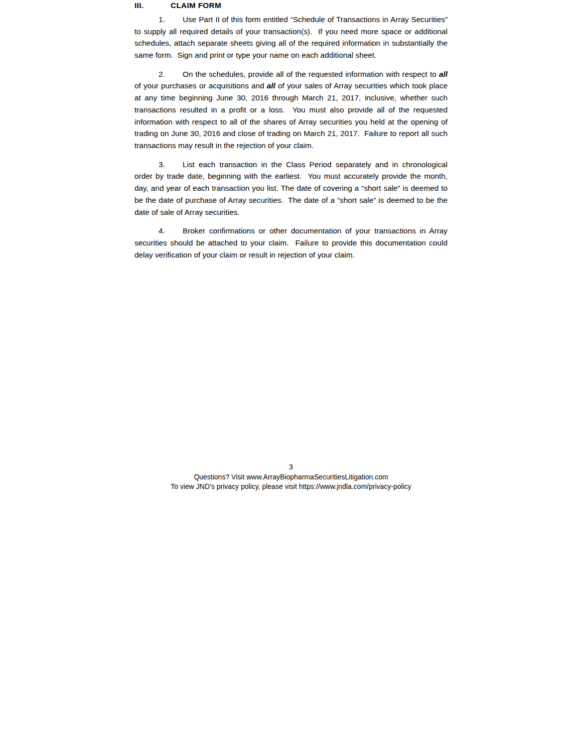III. CLAIM FORM
1. Use Part II of this form entitled “Schedule of Transactions in Array Securities” to supply all required details of your transaction(s). If you need more space or additional schedules, attach separate sheets giving all of the required information in substantially the same form. Sign and print or type your name on each additional sheet.
2. On the schedules, provide all of the requested information with respect to all of your purchases or acquisitions and all of your sales of Array securities which took place at any time beginning June 30, 2016 through March 21, 2017, inclusive, whether such transactions resulted in a profit or a loss. You must also provide all of the requested information with respect to all of the shares of Array securities you held at the opening of trading on June 30, 2016 and close of trading on March 21, 2017. Failure to report all such transactions may result in the rejection of your claim.
3. List each transaction in the Class Period separately and in chronological order by trade date, beginning with the earliest. You must accurately provide the month, day, and year of each transaction you list. The date of covering a “short sale” is deemed to be the date of purchase of Array securities. The date of a “short sale” is deemed to be the date of sale of Array securities.
4. Broker confirmations or other documentation of your transactions in Array securities should be attached to your claim. Failure to provide this documentation could delay verification of your claim or result in rejection of your claim.
3
Questions? Visit www.ArrayBiopharmaSecuritiesLitigation.com
To view JND’s privacy policy, please visit https://www.jndla.com/privacy-policy